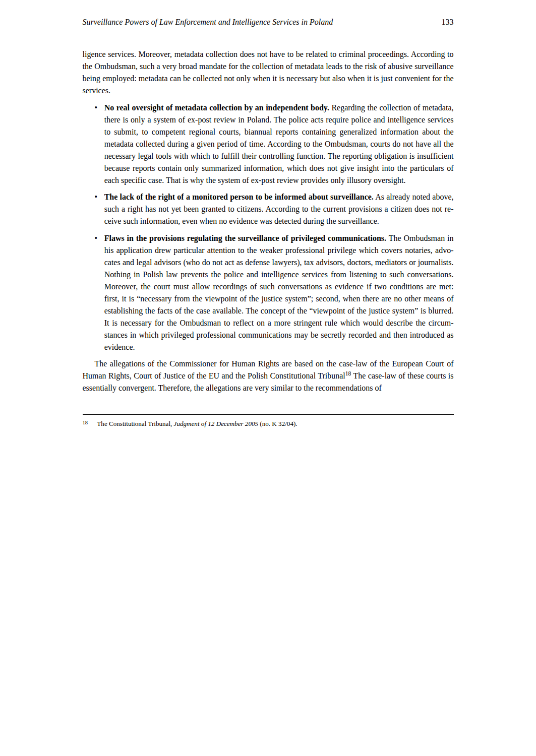Surveillance Powers of Law Enforcement and Intelligence Services in Poland 133
ligence services. Moreover, metadata collection does not have to be related to criminal proceedings. According to the Ombudsman, such a very broad mandate for the collection of metadata leads to the risk of abusive surveillance being employed: metadata can be collected not only when it is necessary but also when it is just convenient for the services.
No real oversight of metadata collection by an independent body. Regarding the collection of metadata, there is only a system of ex-post review in Poland. The police acts require police and intelligence services to submit, to competent regional courts, biannual reports containing generalized information about the metadata collected during a given period of time. According to the Ombudsman, courts do not have all the necessary legal tools with which to fulfill their controlling function. The reporting obligation is insufficient because reports contain only summarized information, which does not give insight into the particulars of each specific case. That is why the system of ex-post review provides only illusory oversight.
The lack of the right of a monitored person to be informed about surveillance. As already noted above, such a right has not yet been granted to citizens. According to the current provisions a citizen does not receive such information, even when no evidence was detected during the surveillance.
Flaws in the provisions regulating the surveillance of privileged communications. The Ombudsman in his application drew particular attention to the weaker professional privilege which covers notaries, advocates and legal advisors (who do not act as defense lawyers), tax advisors, doctors, mediators or journalists. Nothing in Polish law prevents the police and intelligence services from listening to such conversations. Moreover, the court must allow recordings of such conversations as evidence if two conditions are met: first, it is “necessary from the viewpoint of the justice system”; second, when there are no other means of establishing the facts of the case available. The concept of the “viewpoint of the justice system” is blurred. It is necessary for the Ombudsman to reflect on a more stringent rule which would describe the circumstances in which privileged professional communications may be secretly recorded and then introduced as evidence.
The allegations of the Commissioner for Human Rights are based on the case-law of the European Court of Human Rights, Court of Justice of the EU and the Polish Constitutional Tribunal18 The case-law of these courts is essentially convergent. Therefore, the allegations are very similar to the recommendations of
18 The Constitutional Tribunal, Judgment of 12 December 2005 (no. K 32/04).